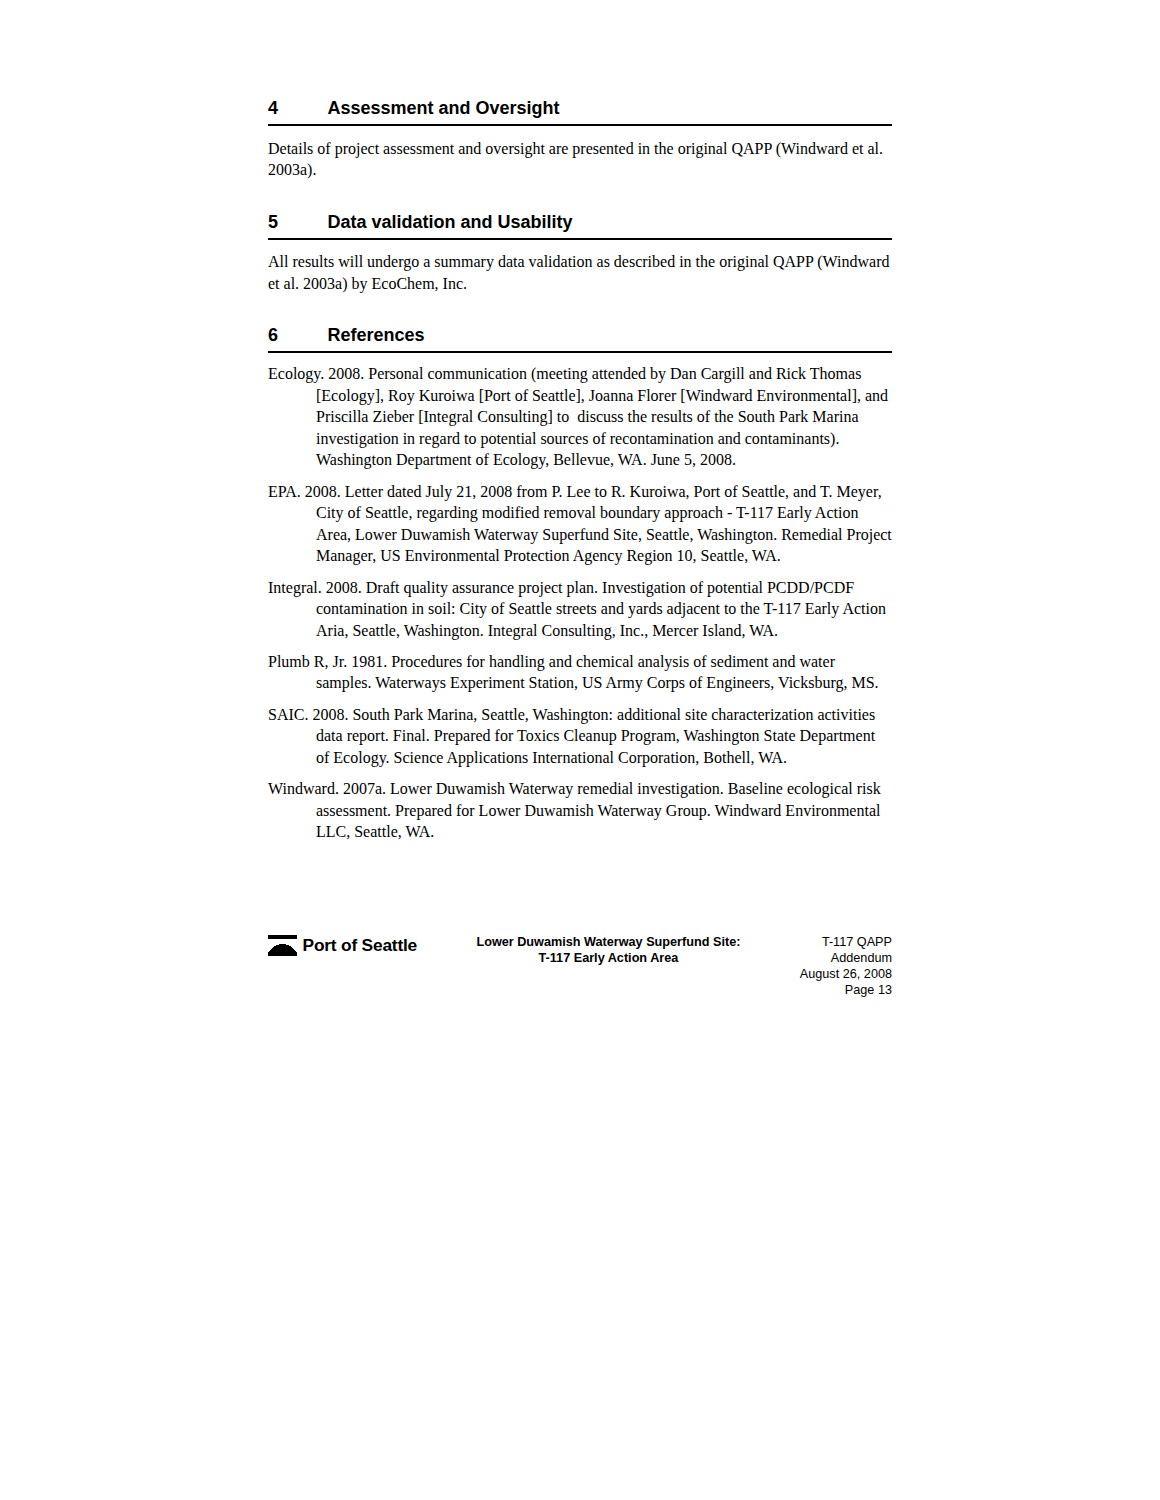4 Assessment and Oversight
Details of project assessment and oversight are presented in the original QAPP (Windward et al. 2003a).
5 Data validation and Usability
All results will undergo a summary data validation as described in the original QAPP (Windward et al. 2003a) by EcoChem, Inc.
6 References
Ecology. 2008. Personal communication (meeting attended by Dan Cargill and Rick Thomas [Ecology], Roy Kuroiwa [Port of Seattle], Joanna Florer [Windward Environmental], and Priscilla Zieber [Integral Consulting] to discuss the results of the South Park Marina investigation in regard to potential sources of recontamination and contaminants). Washington Department of Ecology, Bellevue, WA. June 5, 2008.
EPA. 2008. Letter dated July 21, 2008 from P. Lee to R. Kuroiwa, Port of Seattle, and T. Meyer, City of Seattle, regarding modified removal boundary approach - T-117 Early Action Area, Lower Duwamish Waterway Superfund Site, Seattle, Washington. Remedial Project Manager, US Environmental Protection Agency Region 10, Seattle, WA.
Integral. 2008. Draft quality assurance project plan. Investigation of potential PCDD/PCDF contamination in soil: City of Seattle streets and yards adjacent to the T-117 Early Action Aria, Seattle, Washington. Integral Consulting, Inc., Mercer Island, WA.
Plumb R, Jr. 1981. Procedures for handling and chemical analysis of sediment and water samples. Waterways Experiment Station, US Army Corps of Engineers, Vicksburg, MS.
SAIC. 2008. South Park Marina, Seattle, Washington: additional site characterization activities data report. Final. Prepared for Toxics Cleanup Program, Washington State Department of Ecology. Science Applications International Corporation, Bothell, WA.
Windward. 2007a. Lower Duwamish Waterway remedial investigation. Baseline ecological risk assessment. Prepared for Lower Duwamish Waterway Group. Windward Environmental LLC, Seattle, WA.
Port of Seattle
Lower Duwamish Waterway Superfund Site:
T-117 Early Action Area
T-117 QAPP
Addendum
August 26, 2008
Page 13